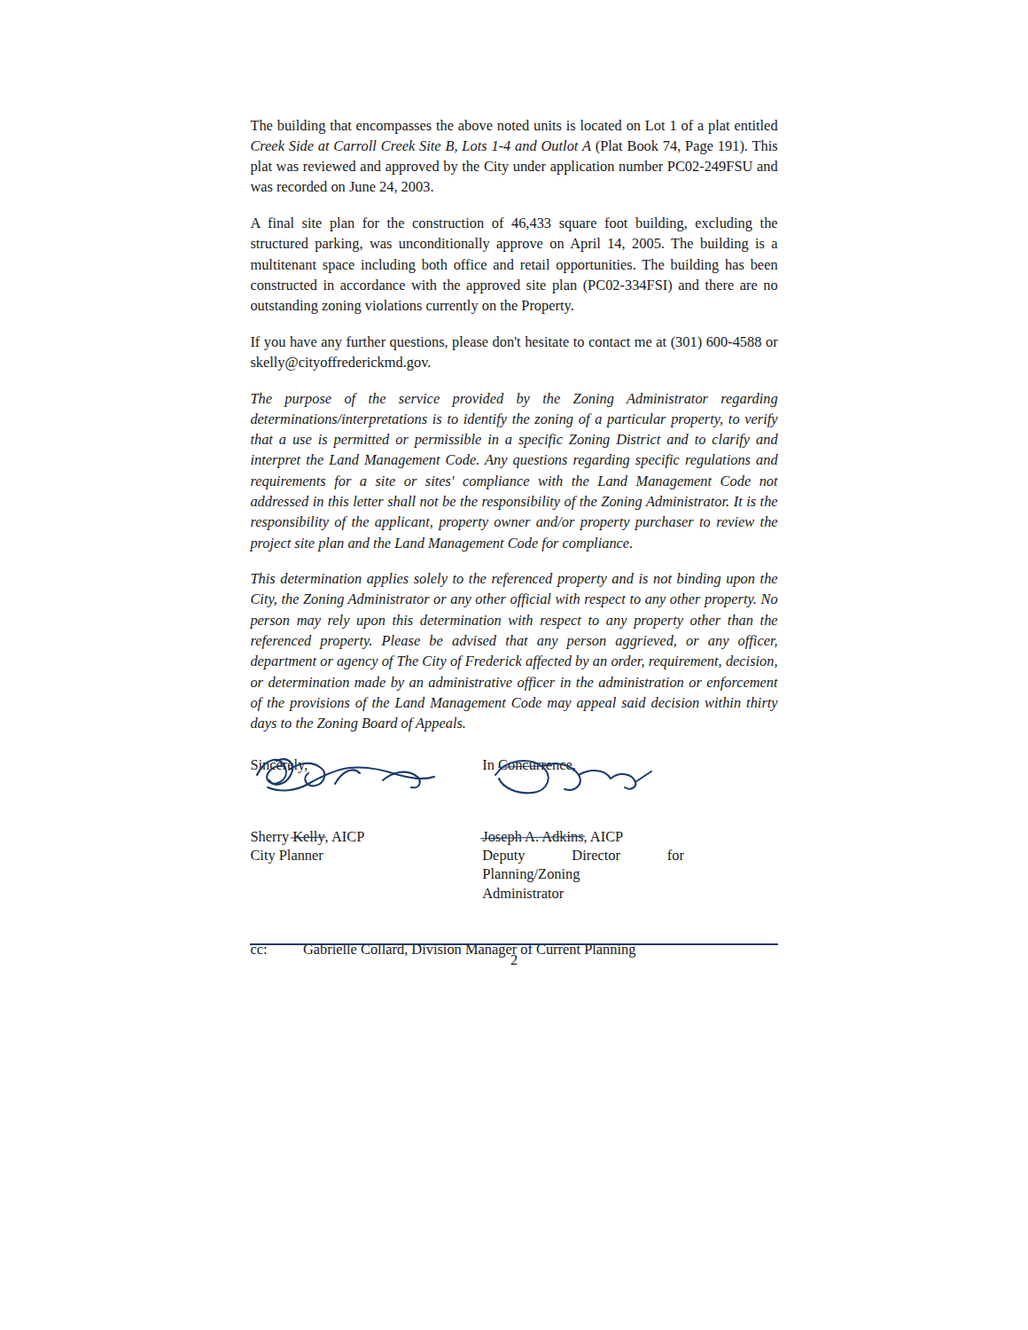The building that encompasses the above noted units is located on Lot 1 of a plat entitled Creek Side at Carroll Creek Site B, Lots 1-4 and Outlot A (Plat Book 74, Page 191). This plat was reviewed and approved by the City under application number PC02-249FSU and was recorded on June 24, 2003.
A final site plan for the construction of 46,433 square foot building, excluding the structured parking, was unconditionally approve on April 14, 2005. The building is a multitenant space including both office and retail opportunities. The building has been constructed in accordance with the approved site plan (PC02-334FSI) and there are no outstanding zoning violations currently on the Property.
If you have any further questions, please don't hesitate to contact me at (301) 600-4588 or skelly@cityoffrederickmd.gov.
The purpose of the service provided by the Zoning Administrator regarding determinations/interpretations is to identify the zoning of a particular property, to verify that a use is permitted or permissible in a specific Zoning District and to clarify and interpret the Land Management Code. Any questions regarding specific regulations and requirements for a site or sites' compliance with the Land Management Code not addressed in this letter shall not be the responsibility of the Zoning Administrator. It is the responsibility of the applicant, property owner and/or property purchaser to review the project site plan and the Land Management Code for compliance.
This determination applies solely to the referenced property and is not binding upon the City, the Zoning Administrator or any other official with respect to any other property. No person may rely upon this determination with respect to any property other than the referenced property. Please be advised that any person aggrieved, or any officer, department or agency of The City of Frederick affected by an order, requirement, decision, or determination made by an administrative officer in the administration or enforcement of the provisions of the Land Management Code may appeal said decision within thirty days to the Zoning Board of Appeals.
| Sincerely, | In Concurre nce, |
| Sherry Kelly , AICP City Planner | Joseph A. Adkins , AICP Deputy Director for Planning/Zoning Administrator |
cc: Gabrielle Collard, Division Manager of Current Planning
2